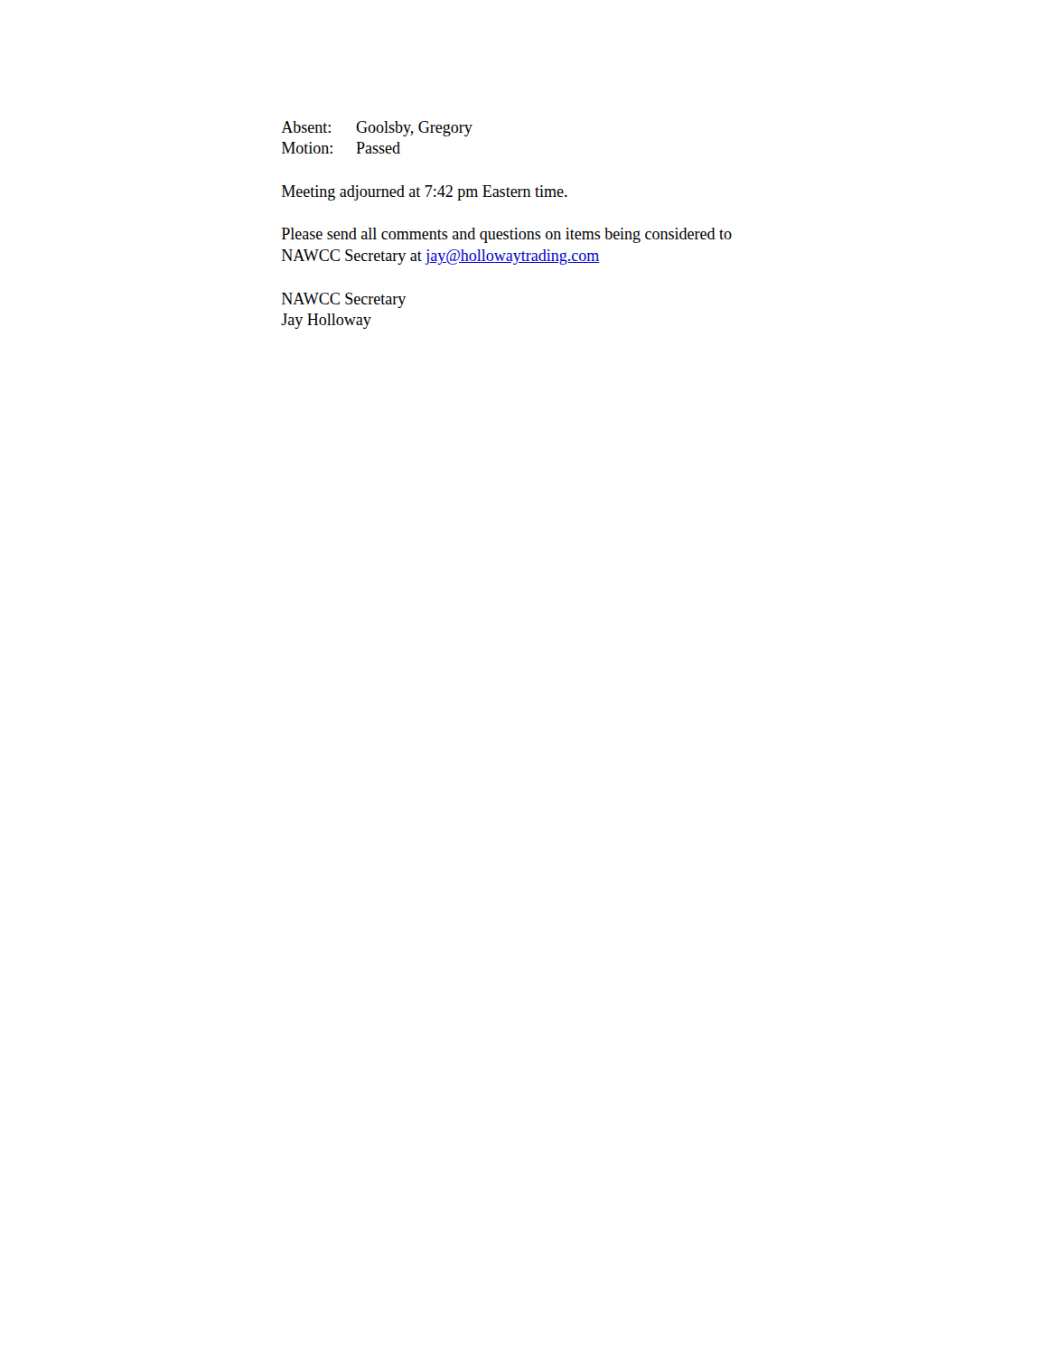Absent: Goolsby, Gregory
Motion: Passed
Meeting adjourned at 7:42 pm Eastern time.
Please send all comments and questions on items being considered to NAWCC Secretary at jay@hollowaytrading.com
NAWCC Secretary
Jay Holloway